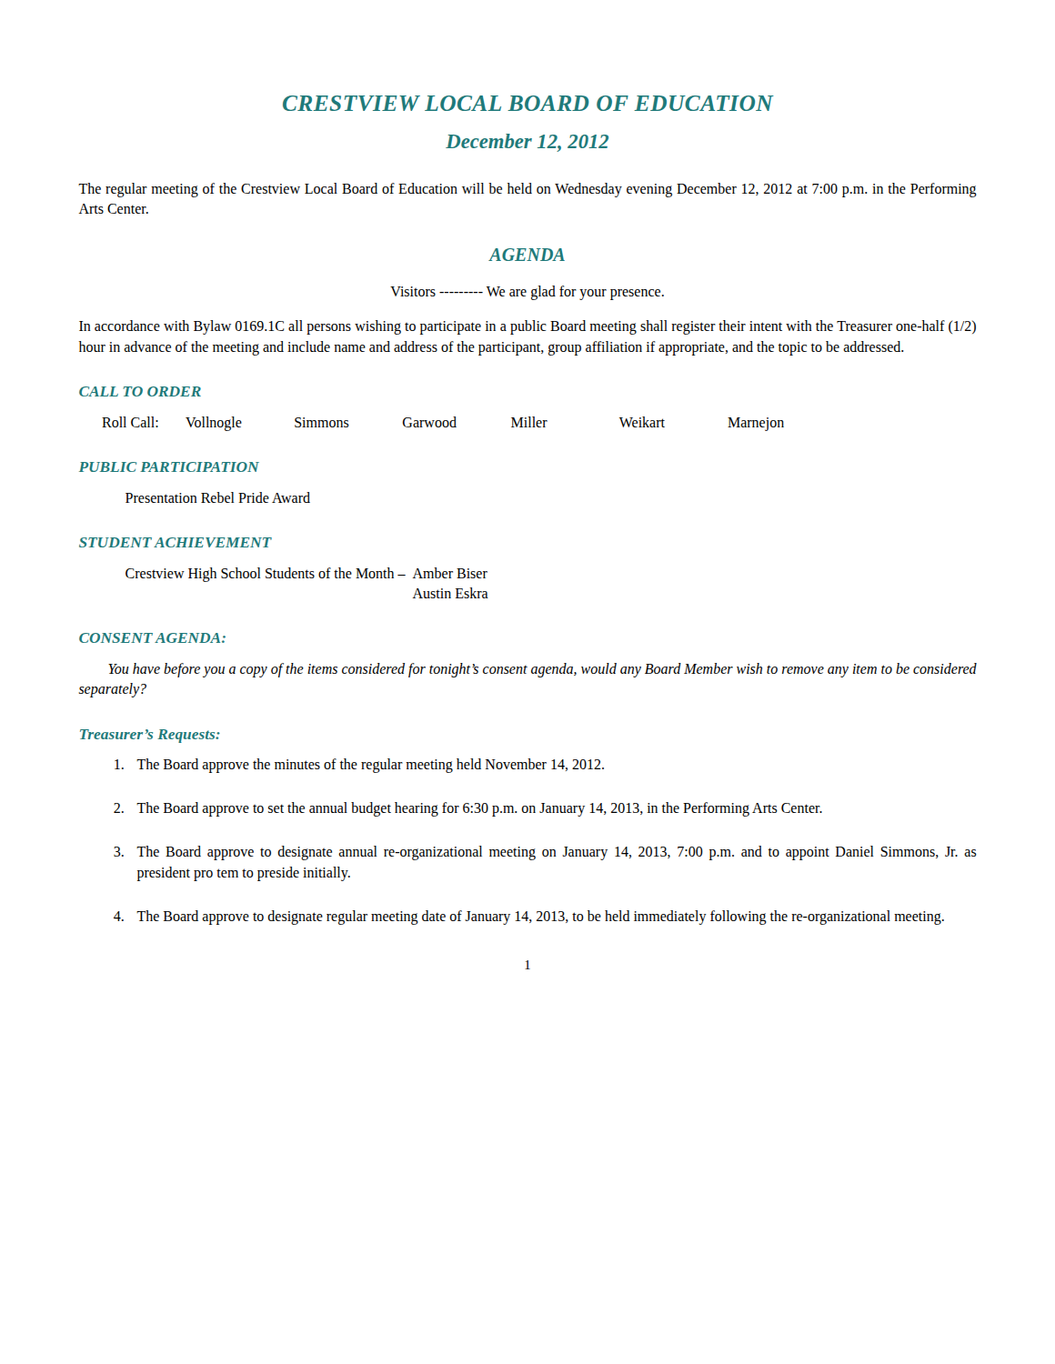CRESTVIEW LOCAL BOARD OF EDUCATION
December 12, 2012
The regular meeting of the Crestview Local Board of Education will be held on Wednesday evening December 12, 2012 at 7:00 p.m. in the Performing Arts Center.
AGENDA
Visitors --------- We are glad for your presence.
In accordance with Bylaw 0169.1C all persons wishing to participate in a public Board meeting shall register their intent with the Treasurer one-half (1/2) hour in advance of the meeting and include name and address of the participant, group affiliation if appropriate, and the topic to be addressed.
CALL TO ORDER
Roll Call: Vollnogle Simmons Garwood Miller Weikart Marnejon
PUBLIC PARTICIPATION
Presentation Rebel Pride Award
STUDENT ACHIEVEMENT
Crestview High School Students of the Month – Amber Biser
Austin Eskra
CONSENT AGENDA:
You have before you a copy of the items considered for tonight’s consent agenda, would any Board Member wish to remove any item to be considered separately?
Treasurer’s Requests:
The Board approve the minutes of the regular meeting held November 14, 2012.
The Board approve to set the annual budget hearing for 6:30 p.m. on January 14, 2013, in the Performing Arts Center.
The Board approve to designate annual re-organizational meeting on January 14, 2013, 7:00 p.m. and to appoint Daniel Simmons, Jr. as president pro tem to preside initially.
The Board approve to designate regular meeting date of January 14, 2013, to be held immediately following the re-organizational meeting.
1